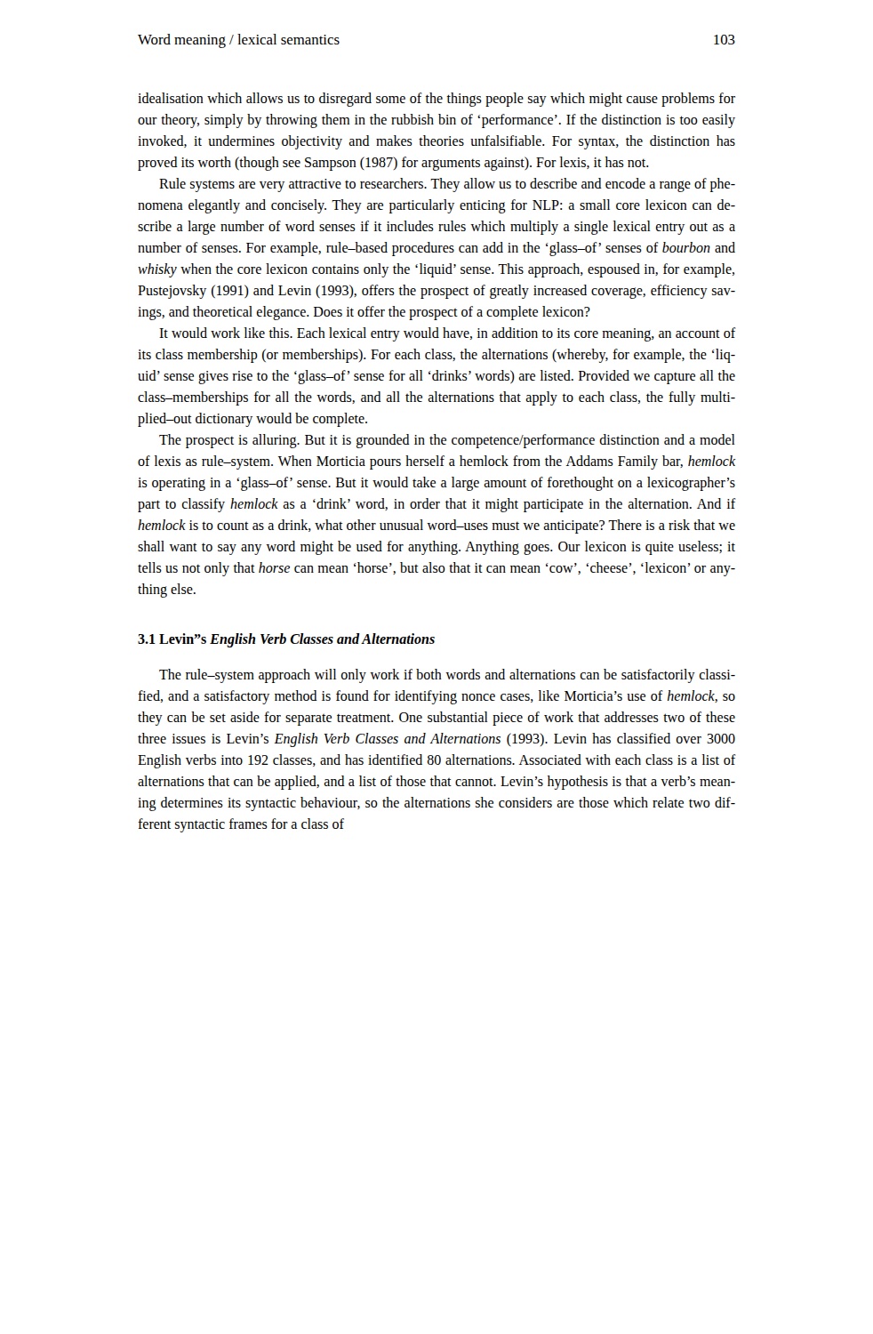Word meaning / lexical semantics 103
idealisation which allows us to disregard some of the things people say which might cause problems for our theory, simply by throwing them in the rubbish bin of ‘performance’. If the distinction is too easily invoked, it undermines objectivity and makes theories unfalsifiable. For syntax, the distinction has proved its worth (though see Sampson (1987) for arguments against). For lexis, it has not.
Rule systems are very attractive to researchers. They allow us to describe and encode a range of phenomena elegantly and concisely. They are particularly enticing for NLP: a small core lexicon can describe a large number of word senses if it includes rules which multiply a single lexical entry out as a number of senses. For example, rule–based procedures can add in the ‘glass–of’ senses of bourbon and whisky when the core lexicon contains only the ‘liquid’ sense. This approach, espoused in, for example, Pustejovsky (1991) and Levin (1993), offers the prospect of greatly increased coverage, efficiency savings, and theoretical elegance. Does it offer the prospect of a complete lexicon?
It would work like this. Each lexical entry would have, in addition to its core meaning, an account of its class membership (or memberships). For each class, the alternations (whereby, for example, the ‘liquid’ sense gives rise to the ‘glass–of’ sense for all ‘drinks’ words) are listed. Provided we capture all the class–memberships for all the words, and all the alternations that apply to each class, the fully multiplied–out dictionary would be complete.
The prospect is alluring. But it is grounded in the competence/performance distinction and a model of lexis as rule–system. When Morticia pours herself a hemlock from the Addams Family bar, hemlock is operating in a ‘glass–of’ sense. But it would take a large amount of forethought on a lexicographer’s part to classify hemlock as a ‘drink’ word, in order that it might participate in the alternation. And if hemlock is to count as a drink, what other unusual word–uses must we anticipate? There is a risk that we shall want to say any word might be used for anything. Anything goes. Our lexicon is quite useless; it tells us not only that horse can mean ‘horse’, but also that it can mean ‘cow’, ‘cheese’, ‘lexicon’ or anything else.
3.1 Levin”s English Verb Classes and Alternations
The rule–system approach will only work if both words and alternations can be satisfactorily classified, and a satisfactory method is found for identifying nonce cases, like Morticia’s use of hemlock, so they can be set aside for separate treatment. One substantial piece of work that addresses two of these three issues is Levin’s English Verb Classes and Alternations (1993). Levin has classified over 3000 English verbs into 192 classes, and has identified 80 alternations. Associated with each class is a list of alternations that can be applied, and a list of those that cannot. Levin’s hypothesis is that a verb’s meaning determines its syntactic behaviour, so the alternations she considers are those which relate two different syntactic frames for a class of